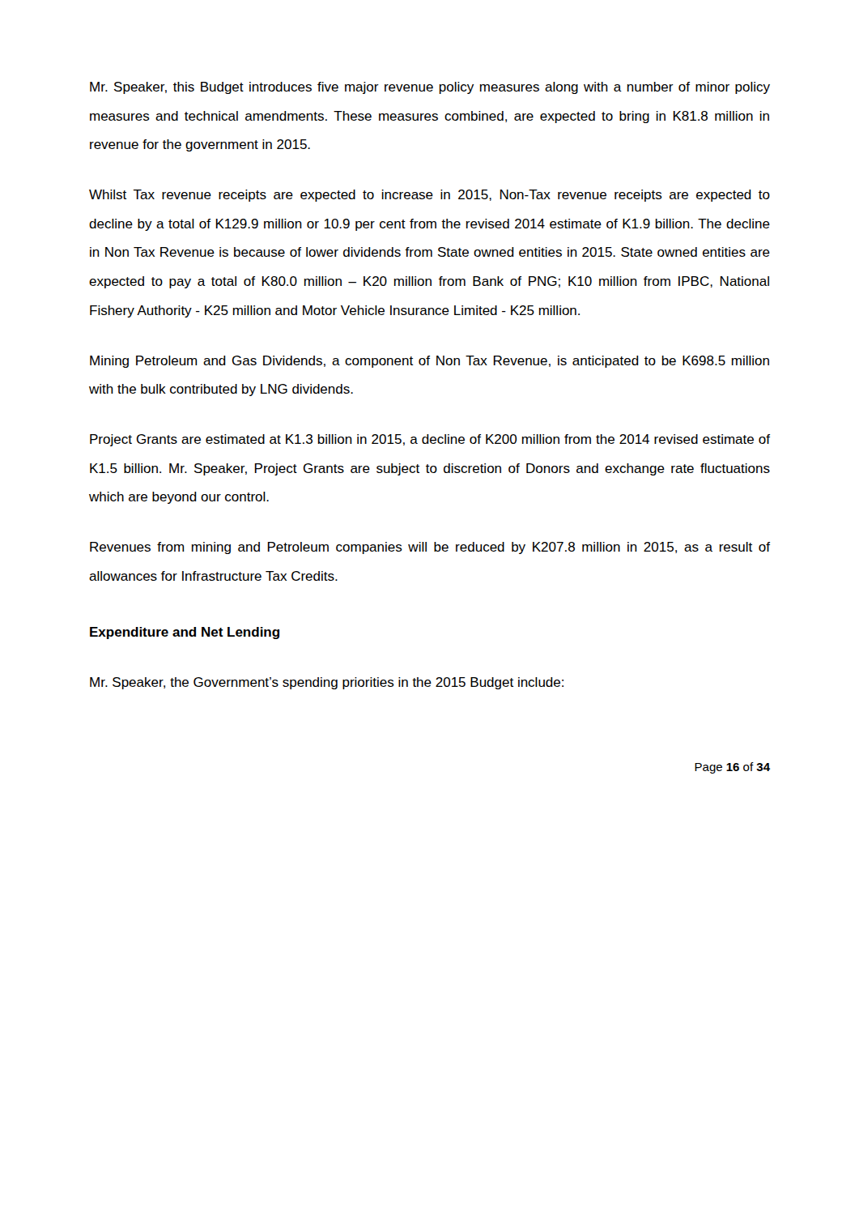Mr. Speaker, this Budget introduces five major revenue policy measures along with a number of minor policy measures and technical amendments. These measures combined, are expected to bring in K81.8 million in revenue for the government in 2015.
Whilst Tax revenue receipts are expected to increase in 2015, Non-Tax revenue receipts are expected to decline by a total of K129.9 million or 10.9 per cent from the revised 2014 estimate of K1.9 billion. The decline in Non Tax Revenue is because of lower dividends from State owned entities in 2015. State owned entities are expected to pay a total of K80.0 million – K20 million from Bank of PNG; K10 million from IPBC, National Fishery Authority - K25 million and Motor Vehicle Insurance Limited - K25 million.
Mining Petroleum and Gas Dividends, a component of Non Tax Revenue, is anticipated to be K698.5 million with the bulk contributed by LNG dividends.
Project Grants are estimated at K1.3 billion in 2015, a decline of K200 million from the 2014 revised estimate of K1.5 billion. Mr. Speaker, Project Grants are subject to discretion of Donors and exchange rate fluctuations which are beyond our control.
Revenues from mining and Petroleum companies will be reduced by K207.8 million in 2015, as a result of allowances for Infrastructure Tax Credits.
Expenditure and Net Lending
Mr. Speaker, the Government’s spending priorities in the 2015 Budget include:
Page 16 of 34